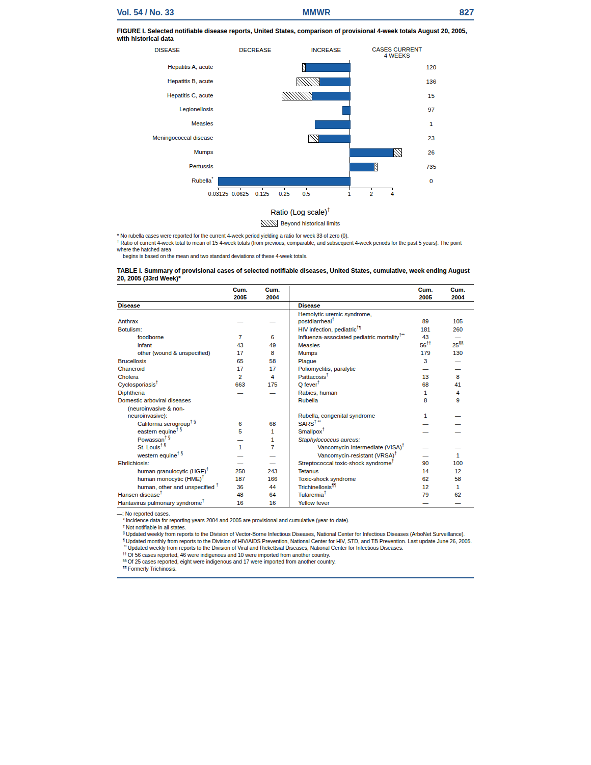Vol. 54 / No. 33
MMWR
827
FIGURE I. Selected notifiable disease reports, United States, comparison of provisional 4-week totals August 20, 2005, with historical data
DISEASE
DECREASE
INCREASE
CASES CURRENT 4 WEEKS
Hepatitis A, acute
Hepatitis B, acute
Hepatitis C, acute
Legionellosis
Measles
Meningococcal disease
Mumps
Pertussis
Rubella*
120
136
15
97
1
23
26
735
0
0.03125
0.0625
0.125
0.25
0.5
1
2
4
Ratio (Log scale)†
Beyond historical limits
* No rubella cases were reported for the current 4-week period yielding a ratio for week 33 of zero (0).
† Ratio of current 4-week total to mean of 15 4-week totals (from previous, comparable, and subsequent 4-week periods for the past 5 years). The point where the hatched area
begins is based on the mean and two standard deviations of these 4-week totals.
TABLE I. Summary of provisional cases of selected notifiable diseases, United States, cumulative, week ending August 20, 2005 (33rd Week)*
| | Cum. 2005 | Cum. 2004 | | | Cum. 2005 | Cum. 2004 |
| --- | --- | --- | --- | --- | --- | --- |
| Disease | | | | Disease | | |
| Anthrax | — | — | | Hemolytic uremic syndrome, postdiarrheal † | 89 | 105 |
| Botulism: | | | | HIV infection, pediatric †¶ | 181 | 260 |
| foodborne | 7 | 6 | | Influenza-associated pediatric mortality †** | 43 | — |
| infant | 43 | 49 | | Measles | 56 †† | 25 §§ |
| other (wound & unspecified) | 17 | 8 | | Mumps | 179 | 130 |
| Brucellosis | 65 | 58 | | Plague | 3 | — |
| Chancroid | 17 | 17 | | Poliomyelitis, paralytic | — | — |
| Cholera | 2 | 4 | | Psittacosis † | 13 | 8 |
| Cyclosporiasis † | 663 | 175 | | Q fever † | 68 | 41 |
| Diphtheria | — | — | | Rabies, human | 1 | 4 |
| Domestic arboviral diseases | | | | Rubella | 8 | 9 |
| (neuroinvasive & non-neuroinvasive): | | | | Rubella, congenital syndrome | 1 | — |
| California serogroup † § | 6 | 68 | | SARS † ** | — | — |
| eastern equine † § | 5 | 1 | | Smallpox † | — | — |
| Powassan † § | — | 1 | | Staphylococcus aureus: | | |
| St. Louis † § | 1 | 7 | | Vancomycin-intermediate (VISA) † | — | — |
| western equine † § | — | — | | Vancomycin-resistant (VRSA) † | — | 1 |
| Ehrlichiosis: | — | — | | Streptococcal toxic-shock syndrome † | 90 | 100 |
| human granulocytic (HGE) † | 250 | 243 | | Tetanus | 14 | 12 |
| human monocytic (HME) † | 187 | 166 | | Toxic-shock syndrome | 62 | 58 |
| human, other and unspecified † | 36 | 44 | | Trichinellosis ¶¶ | 12 | 1 |
| Hansen disease † | 48 | 64 | | Tularemia † | 79 | 62 |
| Hantavirus pulmonary syndrome † | 16 | 16 | | Yellow fever | — | — |
—: No reported cases.
*Incidence data for reporting years 2004 and 2005 are provisional and cumulative (year-to-date).
†Not notifiable in all states.
§Updated weekly from reports to the Division of Vector-Borne Infectious Diseases, National Center for Infectious Diseases (ArboNet Surveillance).
¶Updated monthly from reports to the Division of HIV/AIDS Prevention, National Center for HIV, STD, and TB Prevention. Last update June 26, 2005.
**Updated weekly from reports to the Division of Viral and Rickettsial Diseases, National Center for Infectious Diseases.
††Of 56 cases reported, 46 were indigenous and 10 were imported from another country.
§§Of 25 cases reported, eight were indigenous and 17 were imported from another country.
¶¶Formerly Trichinosis.